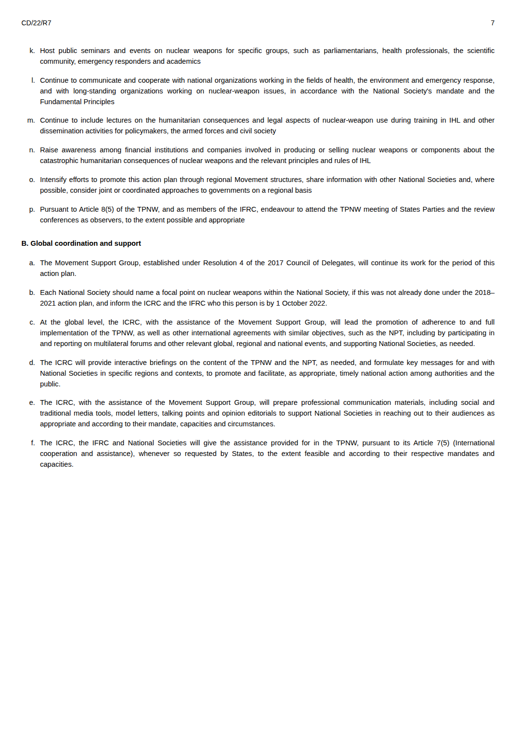CD/22/R7 7
Host public seminars and events on nuclear weapons for specific groups, such as parliamentarians, health professionals, the scientific community, emergency responders and academics
Continue to communicate and cooperate with national organizations working in the fields of health, the environment and emergency response, and with long-standing organizations working on nuclear-weapon issues, in accordance with the National Society's mandate and the Fundamental Principles
Continue to include lectures on the humanitarian consequences and legal aspects of nuclear-weapon use during training in IHL and other dissemination activities for policymakers, the armed forces and civil society
Raise awareness among financial institutions and companies involved in producing or selling nuclear weapons or components about the catastrophic humanitarian consequences of nuclear weapons and the relevant principles and rules of IHL
Intensify efforts to promote this action plan through regional Movement structures, share information with other National Societies and, where possible, consider joint or coordinated approaches to governments on a regional basis
Pursuant to Article 8(5) of the TPNW, and as members of the IFRC, endeavour to attend the TPNW meeting of States Parties and the review conferences as observers, to the extent possible and appropriate
B. Global coordination and support
The Movement Support Group, established under Resolution 4 of the 2017 Council of Delegates, will continue its work for the period of this action plan.
Each National Society should name a focal point on nuclear weapons within the National Society, if this was not already done under the 2018–2021 action plan, and inform the ICRC and the IFRC who this person is by 1 October 2022.
At the global level, the ICRC, with the assistance of the Movement Support Group, will lead the promotion of adherence to and full implementation of the TPNW, as well as other international agreements with similar objectives, such as the NPT, including by participating in and reporting on multilateral forums and other relevant global, regional and national events, and supporting National Societies, as needed.
The ICRC will provide interactive briefings on the content of the TPNW and the NPT, as needed, and formulate key messages for and with National Societies in specific regions and contexts, to promote and facilitate, as appropriate, timely national action among authorities and the public.
The ICRC, with the assistance of the Movement Support Group, will prepare professional communication materials, including social and traditional media tools, model letters, talking points and opinion editorials to support National Societies in reaching out to their audiences as appropriate and according to their mandate, capacities and circumstances.
The ICRC, the IFRC and National Societies will give the assistance provided for in the TPNW, pursuant to its Article 7(5) (International cooperation and assistance), whenever so requested by States, to the extent feasible and according to their respective mandates and capacities.